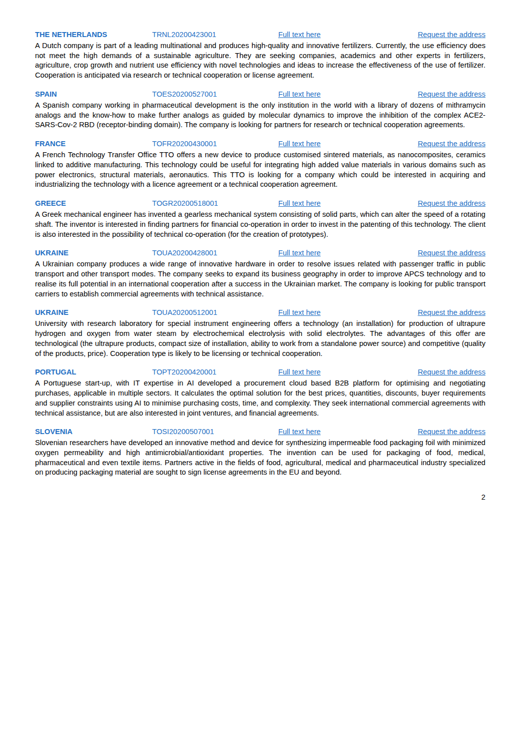The Netherlands TRNL20200423001 Full text here Request the address
A Dutch company is part of a leading multinational and produces high-quality and innovative fertilizers. Currently, the use efficiency does not meet the high demands of a sustainable agriculture. They are seeking companies, academics and other experts in fertilizers, agriculture, crop growth and nutrient use efficiency with novel technologies and ideas to increase the effectiveness of the use of fertilizer. Cooperation is anticipated via research or technical cooperation or license agreement.
Spain TOES20200527001 Full text here Request the address
A Spanish company working in pharmaceutical development is the only institution in the world with a library of dozens of mithramycin analogs and the know-how to make further analogs as guided by molecular dynamics to improve the inhibition of the complex ACE2-SARS-Cov-2 RBD (receptor-binding domain). The company is looking for partners for research or technical cooperation agreements.
France TOFR20200430001 Full text here Request the address
A French Technology Transfer Office TTO offers a new device to produce customised sintered materials, as nanocomposites, ceramics linked to additive manufacturing. This technology could be useful for integrating high added value materials in various domains such as power electronics, structural materials, aeronautics. This TTO is looking for a company which could be interested in acquiring and industrializing the technology with a licence agreement or a technical cooperation agreement.
Greece TOGR20200518001 Full text here Request the address
A Greek mechanical engineer has invented a gearless mechanical system consisting of solid parts, which can alter the speed of a rotating shaft. The inventor is interested in finding partners for financial co-operation in order to invest in the patenting of this technology. The client is also interested in the possibility of technical co-operation (for the creation of prototypes).
Ukraine TOUA20200428001 Full text here Request the address
A Ukrainian company produces a wide range of innovative hardware in order to resolve issues related with passenger traffic in public transport and other transport modes. The company seeks to expand its business geography in order to improve APCS technology and to realise its full potential in an international cooperation after a success in the Ukrainian market. The company is looking for public transport carriers to establish commercial agreements with technical assistance.
Ukraine TOUA20200512001 Full text here Request the address
University with research laboratory for special instrument engineering offers a technology (an installation) for production of ultrapure hydrogen and oxygen from water steam by electrochemical electrolysis with solid electrolytes. The advantages of this offer are technological (the ultrapure products, compact size of installation, ability to work from a standalone power source) and competitive (quality of the products, price). Cooperation type is likely to be licensing or technical cooperation.
Portugal TOPT20200420001 Full text here Request the address
A Portuguese start-up, with IT expertise in AI developed a procurement cloud based B2B platform for optimising and negotiating purchases, applicable in multiple sectors. It calculates the optimal solution for the best prices, quantities, discounts, buyer requirements and supplier constraints using AI to minimise purchasing costs, time, and complexity. They seek international commercial agreements with technical assistance, but are also interested in joint ventures, and financial agreements.
Slovenia TOSI20200507001 Full text here Request the address
Slovenian researchers have developed an innovative method and device for synthesizing impermeable food packaging foil with minimized oxygen permeability and high antimicrobial/antioxidant properties. The invention can be used for packaging of food, medical, pharmaceutical and even textile items. Partners active in the fields of food, agricultural, medical and pharmaceutical industry specialized on producing packaging material are sought to sign license agreements in the EU and beyond.
2